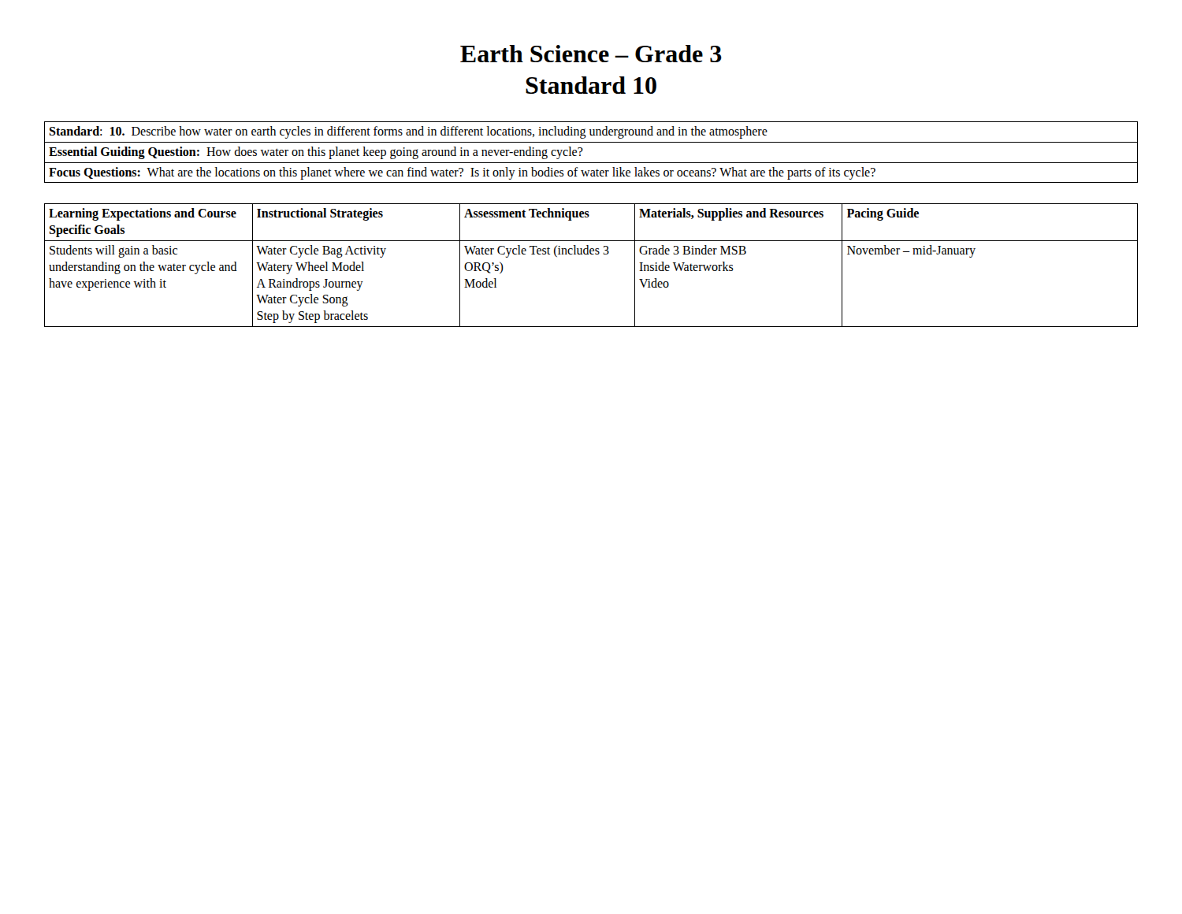Earth Science – Grade 3
Standard 10
| Standard : 10. Describe how water on earth cycles in different forms and in different locations, including underground and in the atmosphere |
| Essential Guiding Question: How does water on this planet keep going around in a never-ending cycle? |
| Focus Questions: What are the locations on this planet where we can find water? Is it only in bodies of water like lakes or oceans? What are the parts of its cycle? |
| Learning Expectations and Course Specific Goals | Instructional Strategies | Assessment Techniques | Materials, Supplies and Resources | Pacing Guide |
| --- | --- | --- | --- | --- |
| Students will gain a basic understanding on the water cycle and have experience with it | Water Cycle Bag Activity Watery Wheel Model A Raindrops Journey Water Cycle Song Step by Step bracelets | Water Cycle Test (includes 3 ORQ’s) Model | Grade 3 Binder MSB Inside Waterworks Video | November – mid-January |